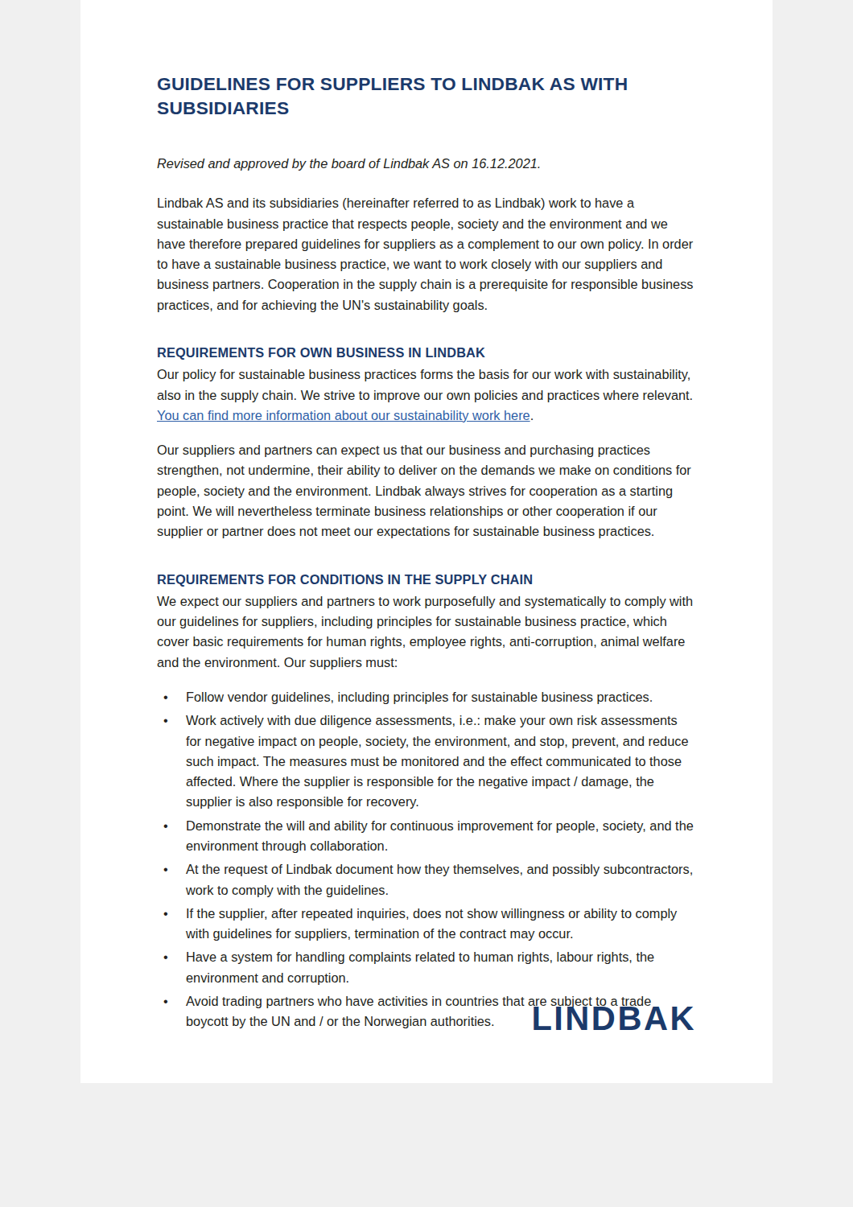GUIDELINES FOR SUPPLIERS TO LINDBAK AS WITH SUBSIDIARIES
Revised and approved by the board of Lindbak AS on 16.12.2021.
Lindbak AS and its subsidiaries (hereinafter referred to as Lindbak) work to have a sustainable business practice that respects people, society and the environment and we have therefore prepared guidelines for suppliers as a complement to our own policy. In order to have a sustainable business practice, we want to work closely with our suppliers and business partners. Cooperation in the supply chain is a prerequisite for responsible business practices, and for achieving the UN's sustainability goals.
REQUIREMENTS FOR OWN BUSINESS IN LINDBAK
Our policy for sustainable business practices forms the basis for our work with sustainability, also in the supply chain. We strive to improve our own policies and practices where relevant. You can find more information about our sustainability work here.
Our suppliers and partners can expect us that our business and purchasing practices strengthen, not undermine, their ability to deliver on the demands we make on conditions for people, society and the environment. Lindbak always strives for cooperation as a starting point. We will nevertheless terminate business relationships or other cooperation if our supplier or partner does not meet our expectations for sustainable business practices.
REQUIREMENTS FOR CONDITIONS IN THE SUPPLY CHAIN
We expect our suppliers and partners to work purposefully and systematically to comply with our guidelines for suppliers, including principles for sustainable business practice, which cover basic requirements for human rights, employee rights, anti-corruption, animal welfare and the environment. Our suppliers must:
Follow vendor guidelines, including principles for sustainable business practices.
Work actively with due diligence assessments, i.e.: make your own risk assessments for negative impact on people, society, the environment, and stop, prevent, and reduce such impact. The measures must be monitored and the effect communicated to those affected. Where the supplier is responsible for the negative impact / damage, the supplier is also responsible for recovery.
Demonstrate the will and ability for continuous improvement for people, society, and the environment through collaboration.
At the request of Lindbak document how they themselves, and possibly subcontractors, work to comply with the guidelines.
If the supplier, after repeated inquiries, does not show willingness or ability to comply with guidelines for suppliers, termination of the contract may occur.
Have a system for handling complaints related to human rights, labour rights, the environment and corruption.
Avoid trading partners who have activities in countries that are subject to a trade boycott by the UN and / or the Norwegian authorities.
LINDBAK